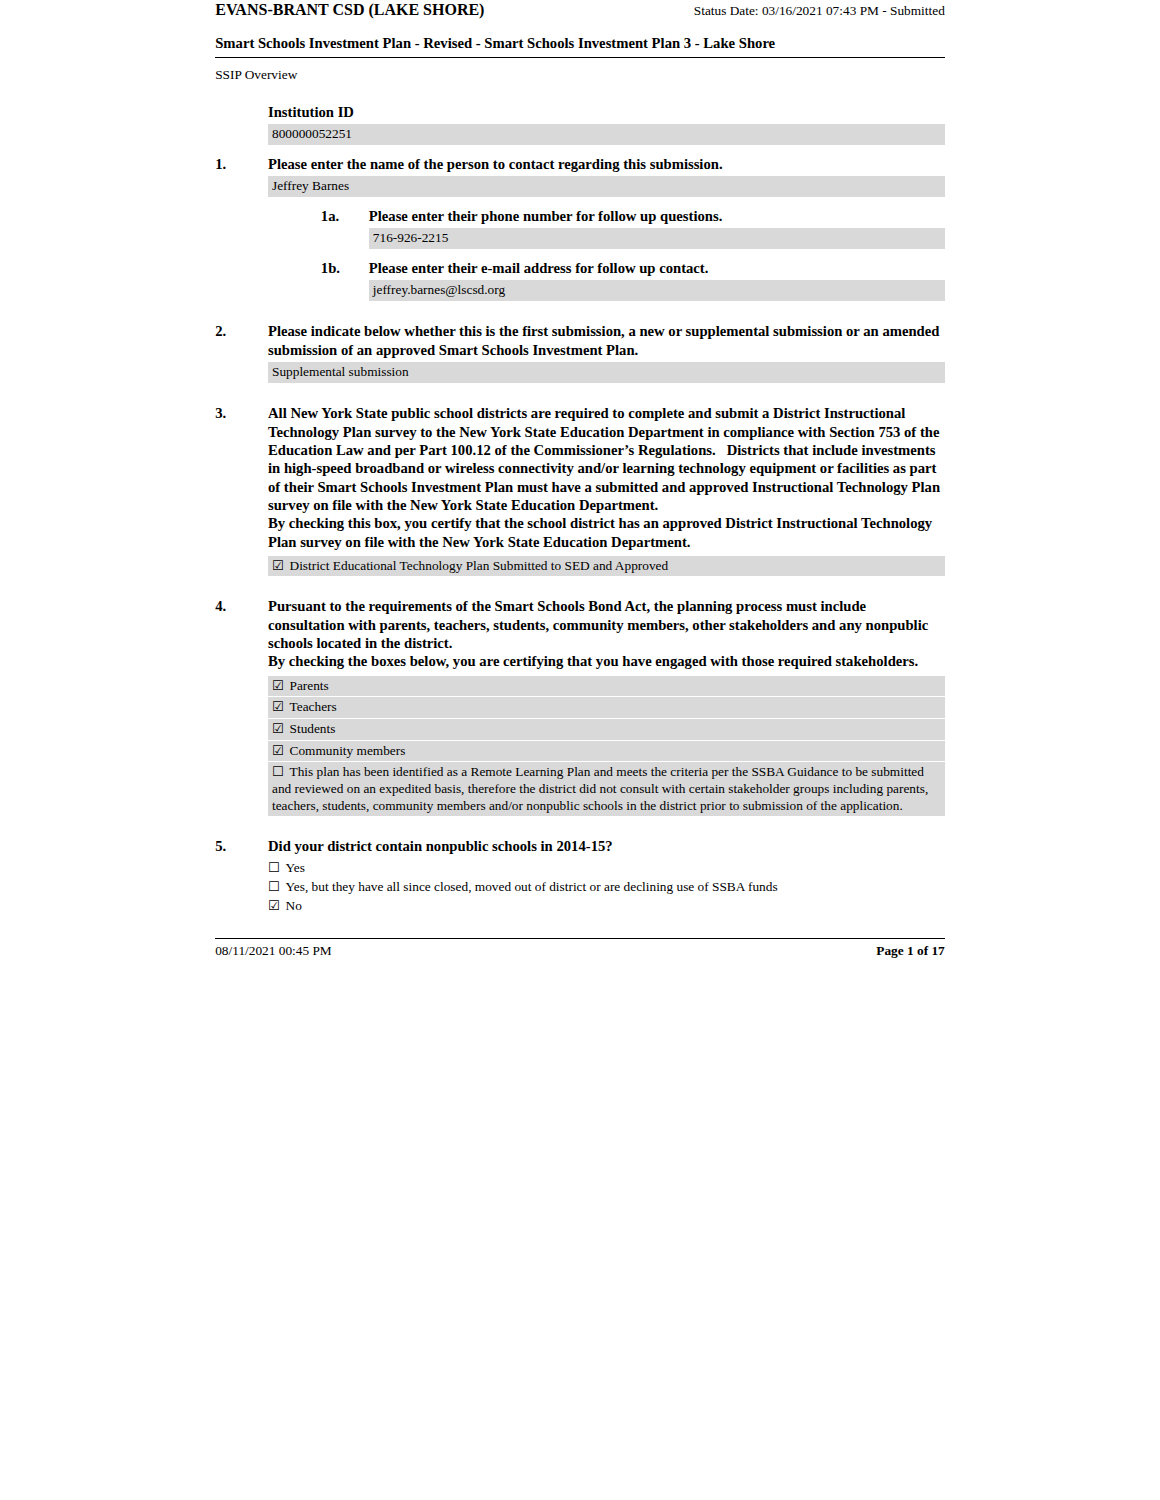EVANS-BRANT CSD (LAKE SHORE) Status Date: 03/16/2021 07:43 PM - Submitted
Smart Schools Investment Plan - Revised - Smart Schools Investment Plan 3 - Lake Shore
SSIP Overview
Institution ID
800000052251
1.
Please enter the name of the person to contact regarding this submission.
Jeffrey Barnes
1a.
Please enter their phone number for follow up questions.
716-926-2215
1b.
Please enter their e-mail address for follow up contact.
jeffrey.barnes@lscsd.org
2.
Please indicate below whether this is the first submission, a new or supplemental submission or an amended submission of an approved Smart Schools Investment Plan.
Supplemental submission
3.
All New York State public school districts are required to complete and submit a District Instructional Technology Plan survey to the New York State Education Department in compliance with Section 753 of the Education Law and per Part 100.12 of the Commissioner’s Regulations. Districts that include investments in high-speed broadband or wireless connectivity and/or learning technology equipment or facilities as part of their Smart Schools Investment Plan must have a submitted and approved Instructional Technology Plan survey on file with the New York State Education Department.
By checking this box, you certify that the school district has an approved District Instructional Technology Plan survey on file with the New York State Education Department.
☑District Educational Technology Plan Submitted to SED and Approved
4.
Pursuant to the requirements of the Smart Schools Bond Act, the planning process must include consultation with parents, teachers, students, community members, other stakeholders and any nonpublic schools located in the district.
By checking the boxes below, you are certifying that you have engaged with those required stakeholders.
☑Parents
☑Teachers
☑Students
☑Community members
☐This plan has been identified as a Remote Learning Plan and meets the criteria per the SSBA Guidance to be submitted and reviewed on an expedited basis, therefore the district did not consult with certain stakeholder groups including parents, teachers, students, community members and/or nonpublic schools in the district prior to submission of the application.
5.
Did your district contain nonpublic schools in 2014-15?
☐Yes
☐Yes, but they have all since closed, moved out of district or are declining use of SSBA funds
☑No
08/11/2021 00:45 PM Page 1 of 17